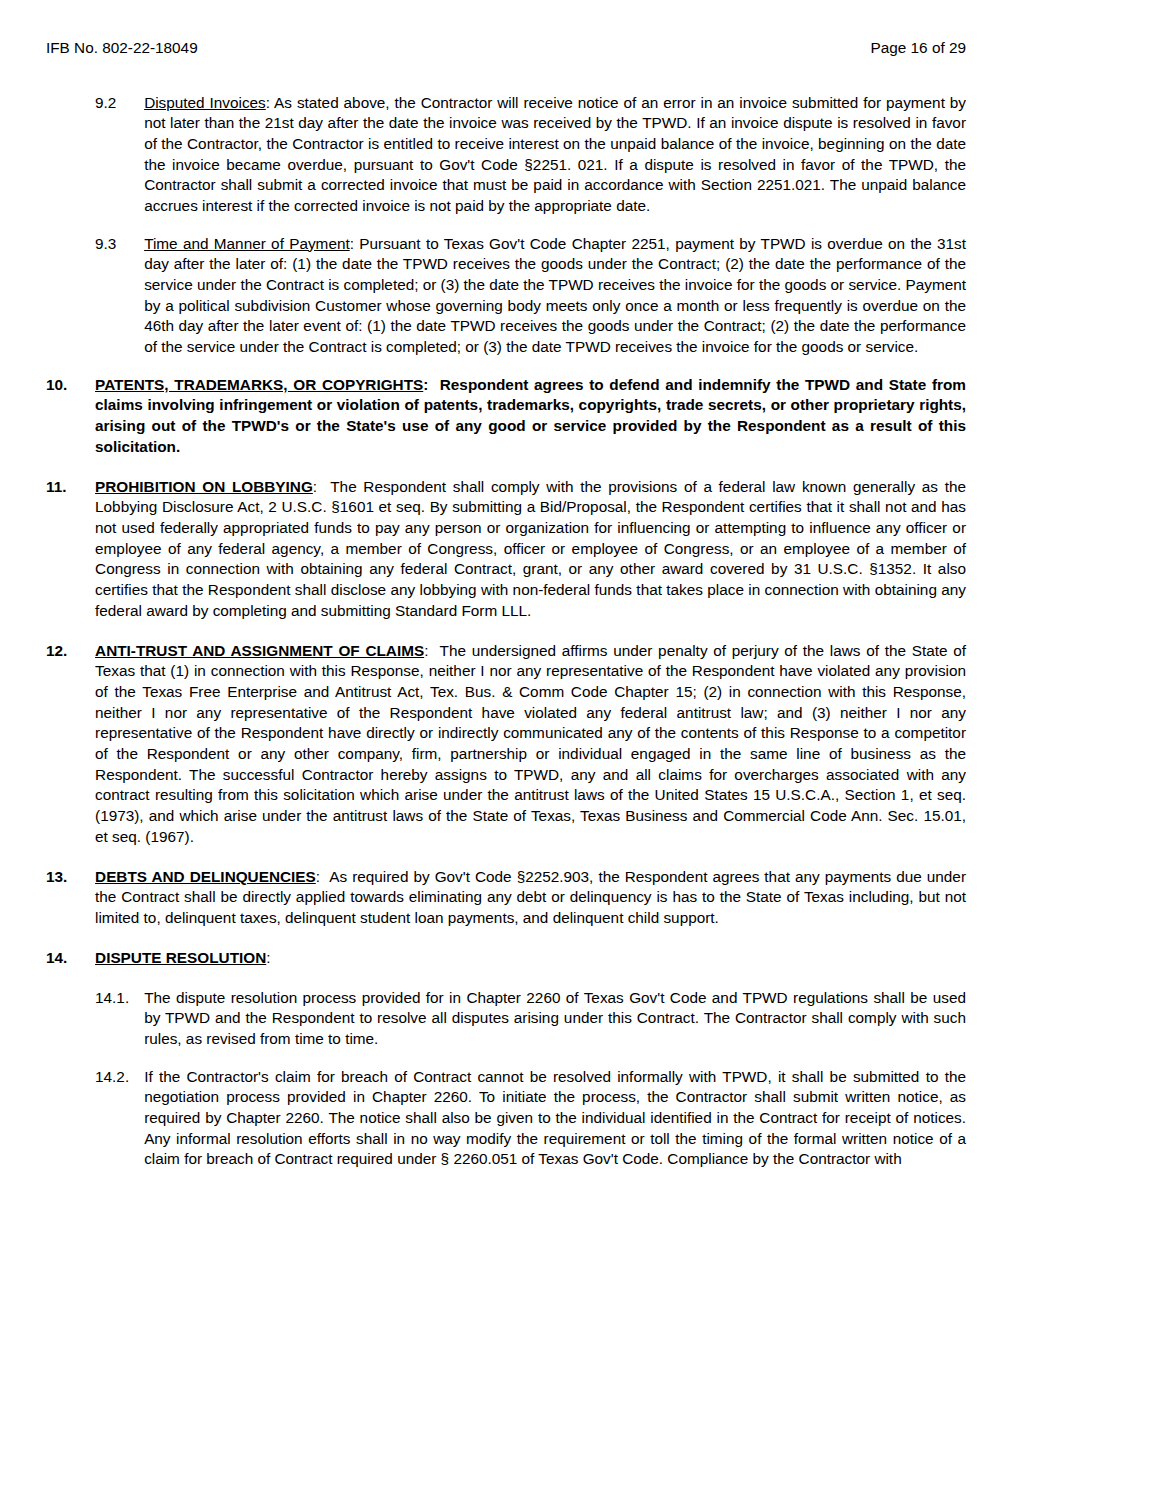IFB No. 802-22-18049 Page 16 of 29
9.2
Disputed Invoices: As stated above, the Contractor will receive notice of an error in an invoice submitted for payment by not later than the 21st day after the date the invoice was received by the TPWD. If an invoice dispute is resolved in favor of the Contractor, the Contractor is entitled to receive interest on the unpaid balance of the invoice, beginning on the date the invoice became overdue, pursuant to Gov't Code §2251. 021. If a dispute is resolved in favor of the TPWD, the Contractor shall submit a corrected invoice that must be paid in accordance with Section 2251.021. The unpaid balance accrues interest if the corrected invoice is not paid by the appropriate date.
9.3
Time and Manner of Payment: Pursuant to Texas Gov't Code Chapter 2251, payment by TPWD is overdue on the 31st day after the later of: (1) the date the TPWD receives the goods under the Contract; (2) the date the performance of the service under the Contract is completed; or (3) the date the TPWD receives the invoice for the goods or service. Payment by a political subdivision Customer whose governing body meets only once a month or less frequently is overdue on the 46th day after the later event of: (1) the date TPWD receives the goods under the Contract; (2) the date the performance of the service under the Contract is completed; or (3) the date TPWD receives the invoice for the goods or service.
10.
PATENTS, TRADEMARKS, OR COPYRIGHTS: Respondent agrees to defend and indemnify the TPWD and State from claims involving infringement or violation of patents, trademarks, copyrights, trade secrets, or other proprietary rights, arising out of the TPWD's or the State's use of any good or service provided by the Respondent as a result of this solicitation.
11.
PROHIBITION ON LOBBYING: The Respondent shall comply with the provisions of a federal law known generally as the Lobbying Disclosure Act, 2 U.S.C. §1601 et seq. By submitting a Bid/Proposal, the Respondent certifies that it shall not and has not used federally appropriated funds to pay any person or organization for influencing or attempting to influence any officer or employee of any federal agency, a member of Congress, officer or employee of Congress, or an employee of a member of Congress in connection with obtaining any federal Contract, grant, or any other award covered by 31 U.S.C. §1352. It also certifies that the Respondent shall disclose any lobbying with non-federal funds that takes place in connection with obtaining any federal award by completing and submitting Standard Form LLL.
12.
ANTI-TRUST AND ASSIGNMENT OF CLAIMS: The undersigned affirms under penalty of perjury of the laws of the State of Texas that (1) in connection with this Response, neither I nor any representative of the Respondent have violated any provision of the Texas Free Enterprise and Antitrust Act, Tex. Bus. & Comm Code Chapter 15; (2) in connection with this Response, neither I nor any representative of the Respondent have violated any federal antitrust law; and (3) neither I nor any representative of the Respondent have directly or indirectly communicated any of the contents of this Response to a competitor of the Respondent or any other company, firm, partnership or individual engaged in the same line of business as the Respondent. The successful Contractor hereby assigns to TPWD, any and all claims for overcharges associated with any contract resulting from this solicitation which arise under the antitrust laws of the United States 15 U.S.C.A., Section 1, et seq. (1973), and which arise under the antitrust laws of the State of Texas, Texas Business and Commercial Code Ann. Sec. 15.01, et seq. (1967).
13.
DEBTS AND DELINQUENCIES: As required by Gov't Code §2252.903, the Respondent agrees that any payments due under the Contract shall be directly applied towards eliminating any debt or delinquency is has to the State of Texas including, but not limited to, delinquent taxes, delinquent student loan payments, and delinquent child support.
14.
DISPUTE RESOLUTION:
14.1.
The dispute resolution process provided for in Chapter 2260 of Texas Gov't Code and TPWD regulations shall be used by TPWD and the Respondent to resolve all disputes arising under this Contract. The Contractor shall comply with such rules, as revised from time to time.
14.2.
If the Contractor's claim for breach of Contract cannot be resolved informally with TPWD, it shall be submitted to the negotiation process provided in Chapter 2260. To initiate the process, the Contractor shall submit written notice, as required by Chapter 2260. The notice shall also be given to the individual identified in the Contract for receipt of notices. Any informal resolution efforts shall in no way modify the requirement or toll the timing of the formal written notice of a claim for breach of Contract required under § 2260.051 of Texas Gov't Code. Compliance by the Contractor with